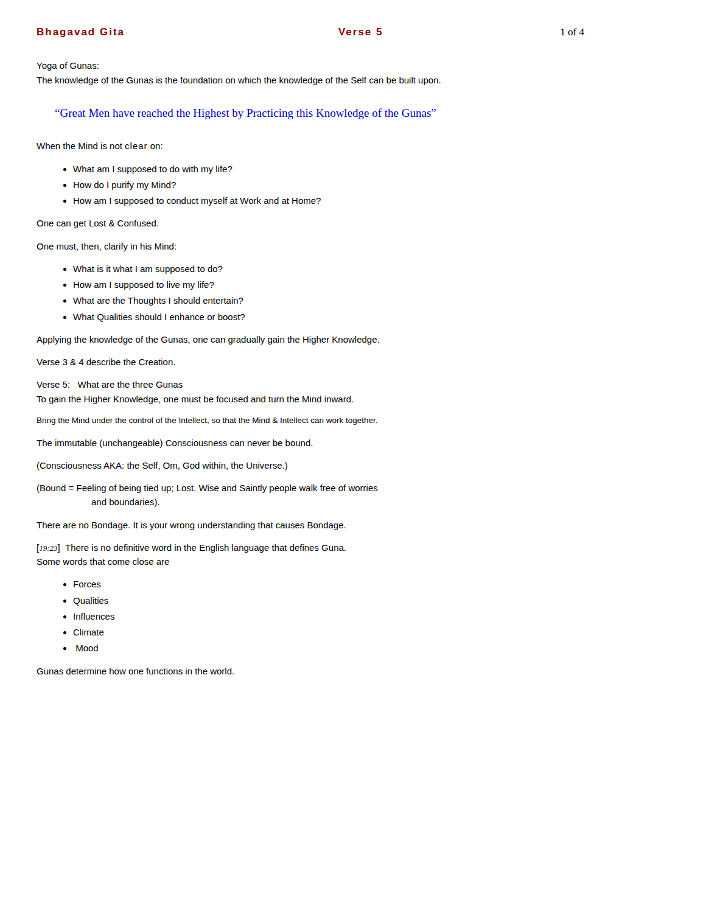Bhagavad Gita Verse 5 1 of 4
Yoga of Gunas:
The knowledge of the Gunas is the foundation on which the knowledge of the Self can be built upon.
“Great Men have reached the Highest by Practicing this Knowledge of the Gunas”
When the Mind is not clear on:
What am I supposed to do with my life?
How do I purify my Mind?
How am I supposed to conduct myself at Work and at Home?
One can get Lost & Confused.
One must, then, clarify in his Mind:
What is it what I am supposed to do?
How am I supposed to live my life?
What are the Thoughts I should entertain?
What Qualities should I enhance or boost?
Applying the knowledge of the Gunas, one can gradually gain the Higher Knowledge.
Verse 3 & 4 describe the Creation.
Verse 5: What are the three Gunas
To gain the Higher Knowledge, one must be focused and turn the Mind inward.
Bring the Mind under the control of the Intellect, so that the Mind & Intellect can work together.
The immutable (unchangeable) Consciousness can never be bound.
(Consciousness AKA: the Self, Om, God within, the Universe.)
(Bound = Feeling of being tied up; Lost. Wise and Saintly people walk free of worries and boundaries).
There are no Bondage. It is your wrong understanding that causes Bondage.
[19:23] There is no definitive word in the English language that defines Guna.
Some words that come close are
Forces
Qualities
Influences
Climate
Mood
Gunas determine how one functions in the world.